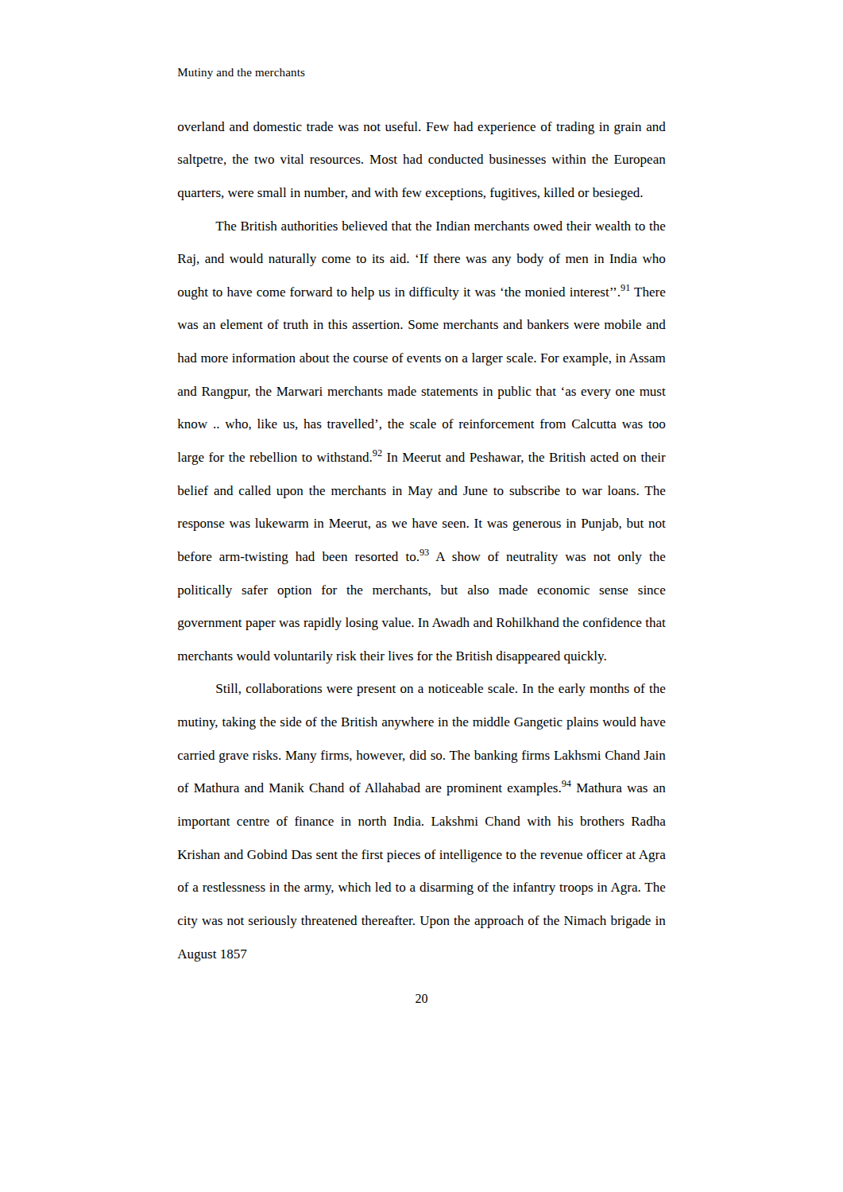Mutiny and the merchants
overland and domestic trade was not useful. Few had experience of trading in grain and saltpetre, the two vital resources. Most had conducted businesses within the European quarters, were small in number, and with few exceptions, fugitives, killed or besieged.
The British authorities believed that the Indian merchants owed their wealth to the Raj, and would naturally come to its aid. ‘If there was any body of men in India who ought to have come forward to help us in difficulty it was ‘the monied interest’’.91 There was an element of truth in this assertion. Some merchants and bankers were mobile and had more information about the course of events on a larger scale. For example, in Assam and Rangpur, the Marwari merchants made statements in public that ‘as every one must know .. who, like us, has travelled’, the scale of reinforcement from Calcutta was too large for the rebellion to withstand.92 In Meerut and Peshawar, the British acted on their belief and called upon the merchants in May and June to subscribe to war loans. The response was lukewarm in Meerut, as we have seen. It was generous in Punjab, but not before arm-twisting had been resorted to.93 A show of neutrality was not only the politically safer option for the merchants, but also made economic sense since government paper was rapidly losing value. In Awadh and Rohilkhand the confidence that merchants would voluntarily risk their lives for the British disappeared quickly.
Still, collaborations were present on a noticeable scale. In the early months of the mutiny, taking the side of the British anywhere in the middle Gangetic plains would have carried grave risks. Many firms, however, did so. The banking firms Lakhsmi Chand Jain of Mathura and Manik Chand of Allahabad are prominent examples.94 Mathura was an important centre of finance in north India. Lakshmi Chand with his brothers Radha Krishan and Gobind Das sent the first pieces of intelligence to the revenue officer at Agra of a restlessness in the army, which led to a disarming of the infantry troops in Agra. The city was not seriously threatened thereafter. Upon the approach of the Nimach brigade in August 1857
20